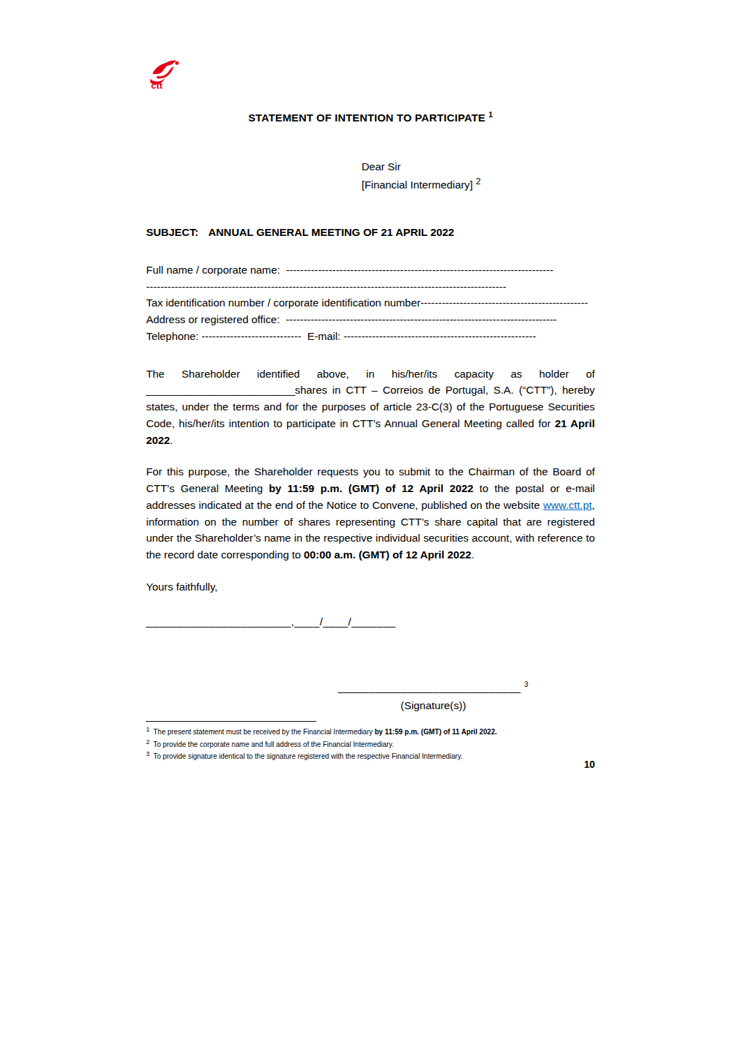ctt
STATEMENT OF INTENTION TO PARTICIPATE 1
Dear Sir
[Financial Intermediary] 2
SUBJECT: ANNUAL GENERAL MEETING OF 21 APRIL 2022
Full name / corporate name: ---------------------------------------------------------------------------
-----------------------------------------------------------------------------------------------------
Tax identification number / corporate identification number-----------------------------------------------
Address or registered office: ----------------------------------------------------------------------------
Telephone: ---------------------------- E-mail: ------------------------------------------------------
The Shareholder identified above, in his/her/its capacity as holder of _________________________shares in CTT – Correios de Portugal, S.A. (“CTT”), hereby states, under the terms and for the purposes of article 23-C(3) of the Portuguese Securities Code, his/her/its intention to participate in CTT’s Annual General Meeting called for 21 April 2022.
For this purpose, the Shareholder requests you to submit to the Chairman of the Board of CTT’s General Meeting by 11:59 p.m. (GMT) of 12 April 2022 to the postal or e-mail addresses indicated at the end of the Notice to Convene, published on the website www.ctt.pt, information on the number of shares representing CTT’s share capital that are registered under the Shareholder’s name in the respective individual securities account, with reference to the record date corresponding to 00:00 a.m. (GMT) of 12 April 2022.
Yours faithfully,
_______________________,____/____/_______
_____________________________ 3
(Signature(s))
1 The present statement must be received by the Financial Intermediary by 11:59 p.m. (GMT) of 11 April 2022.
2 To provide the corporate name and full address of the Financial Intermediary.
3 To provide signature identical to the signature registered with the respective Financial Intermediary.
10